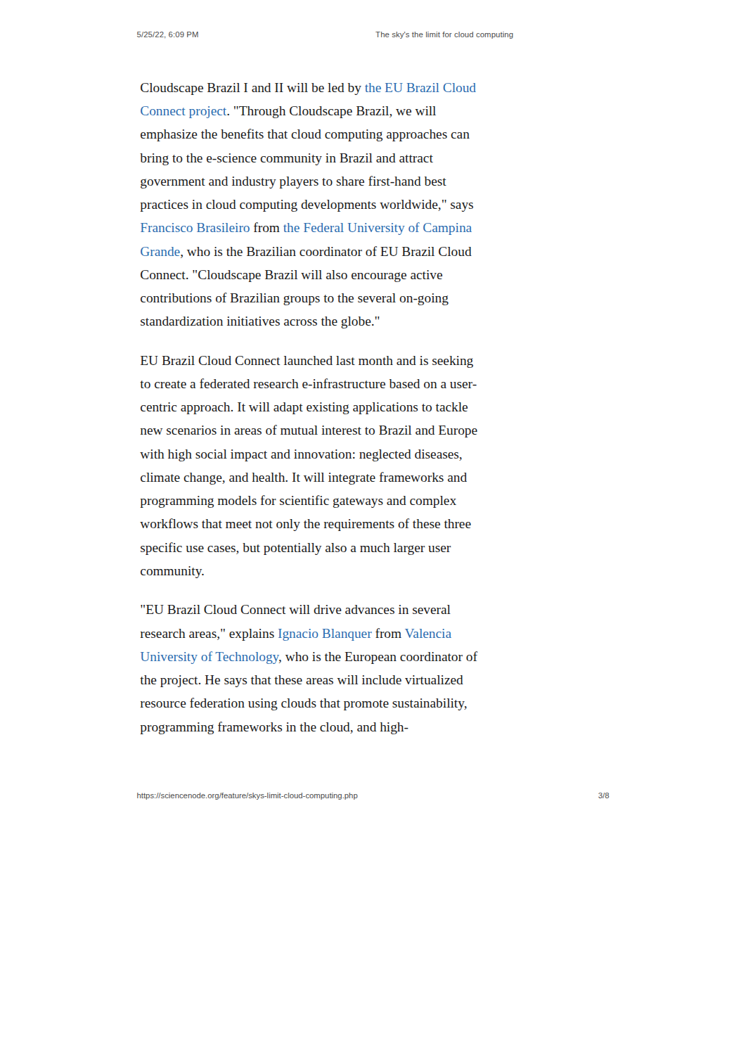5/25/22, 6:09 PM The sky's the limit for cloud computing
Cloudscape Brazil I and II will be led by the EU Brazil Cloud Connect project. "Through Cloudscape Brazil, we will emphasize the benefits that cloud computing approaches can bring to the e-science community in Brazil and attract government and industry players to share first-hand best practices in cloud computing developments worldwide," says Francisco Brasileiro from the Federal University of Campina Grande, who is the Brazilian coordinator of EU Brazil Cloud Connect. "Cloudscape Brazil will also encourage active contributions of Brazilian groups to the several on-going standardization initiatives across the globe."
EU Brazil Cloud Connect launched last month and is seeking to create a federated research e-infrastructure based on a user-centric approach. It will adapt existing applications to tackle new scenarios in areas of mutual interest to Brazil and Europe with high social impact and innovation: neglected diseases, climate change, and health. It will integrate frameworks and programming models for scientific gateways and complex workflows that meet not only the requirements of these three specific use cases, but potentially also a much larger user community.
"EU Brazil Cloud Connect will drive advances in several research areas," explains Ignacio Blanquer from Valencia University of Technology, who is the European coordinator of the project. He says that these areas will include virtualized resource federation using clouds that promote sustainability, programming frameworks in the cloud, and high-
https://sciencenode.org/feature/skys-limit-cloud-computing.php 3/8